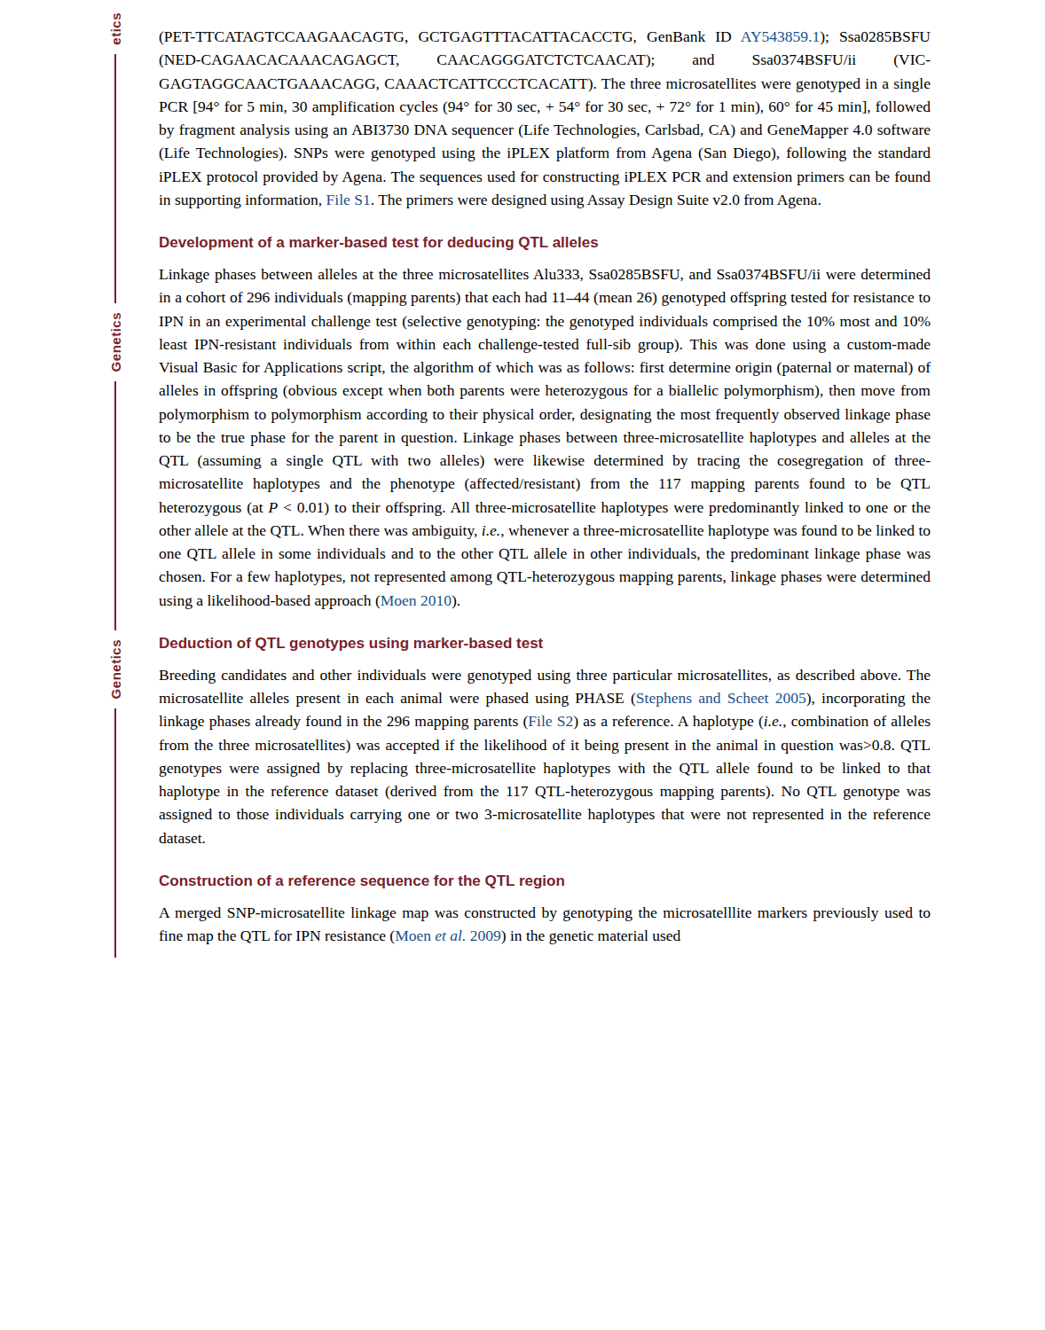etics Genetics Genetics
(PET-TTCATAGTCCAAGAACAGTG, GCTGAGTTTACATTACACCTG, GenBank ID AY543859.1); Ssa0285BSFU (NED-CAGAACACAAACAGAGCT, CAACAGGGATCTCTCAACAT); and Ssa0374BSFU/ii (VIC-GAGTAGGCAACTGAAACAGG, CAAACTCATTCCCTCACATT). The three microsatellites were genotyped in a single PCR [94° for 5 min, 30 amplification cycles (94° for 30 sec, + 54° for 30 sec, + 72° for 1 min), 60° for 45 min], followed by fragment analysis using an ABI3730 DNA sequencer (Life Technologies, Carlsbad, CA) and GeneMapper 4.0 software (Life Technologies). SNPs were genotyped using the iPLEX platform from Agena (San Diego), following the standard iPLEX protocol provided by Agena. The sequences used for constructing iPLEX PCR and extension primers can be found in supporting information, File S1. The primers were designed using Assay Design Suite v2.0 from Agena.
Development of a marker-based test for deducing QTL alleles
Linkage phases between alleles at the three microsatellites Alu333, Ssa0285BSFU, and Ssa0374BSFU/ii were determined in a cohort of 296 individuals (mapping parents) that each had 11–44 (mean 26) genotyped offspring tested for resistance to IPN in an experimental challenge test (selective genotyping: the genotyped individuals comprised the 10% most and 10% least IPN-resistant individuals from within each challenge-tested full-sib group). This was done using a custom-made Visual Basic for Applications script, the algorithm of which was as follows: first determine origin (paternal or maternal) of alleles in offspring (obvious except when both parents were heterozygous for a biallelic polymorphism), then move from polymorphism to polymorphism according to their physical order, designating the most frequently observed linkage phase to be the true phase for the parent in question. Linkage phases between three-microsatellite haplotypes and alleles at the QTL (assuming a single QTL with two alleles) were likewise determined by tracing the cosegregation of three-microsatellite haplotypes and the phenotype (affected/resistant) from the 117 mapping parents found to be QTL heterozygous (at P < 0.01) to their offspring. All three-microsatellite haplotypes were predominantly linked to one or the other allele at the QTL. When there was ambiguity, i.e., whenever a three-microsatellite haplotype was found to be linked to one QTL allele in some individuals and to the other QTL allele in other individuals, the predominant linkage phase was chosen. For a few haplotypes, not represented among QTL-heterozygous mapping parents, linkage phases were determined using a likelihood-based approach (Moen 2010).
Deduction of QTL genotypes using marker-based test
Breeding candidates and other individuals were genotyped using three particular microsatellites, as described above. The microsatellite alleles present in each animal were phased using PHASE (Stephens and Scheet 2005), incorporating the linkage phases already found in the 296 mapping parents (File S2) as a reference. A haplotype (i.e., combination of alleles from the three microsatellites) was accepted if the likelihood of it being present in the animal in question was>0.8. QTL genotypes were assigned by replacing three-microsatellite haplotypes with the QTL allele found to be linked to that haplotype in the reference dataset (derived from the 117 QTL-heterozygous mapping parents). No QTL genotype was assigned to those individuals carrying one or two 3-microsatellite haplotypes that were not represented in the reference dataset.
Construction of a reference sequence for the QTL region
A merged SNP-microsatellite linkage map was constructed by genotyping the microsatelllite markers previously used to fine map the QTL for IPN resistance (Moen et al. 2009) in the genetic material used